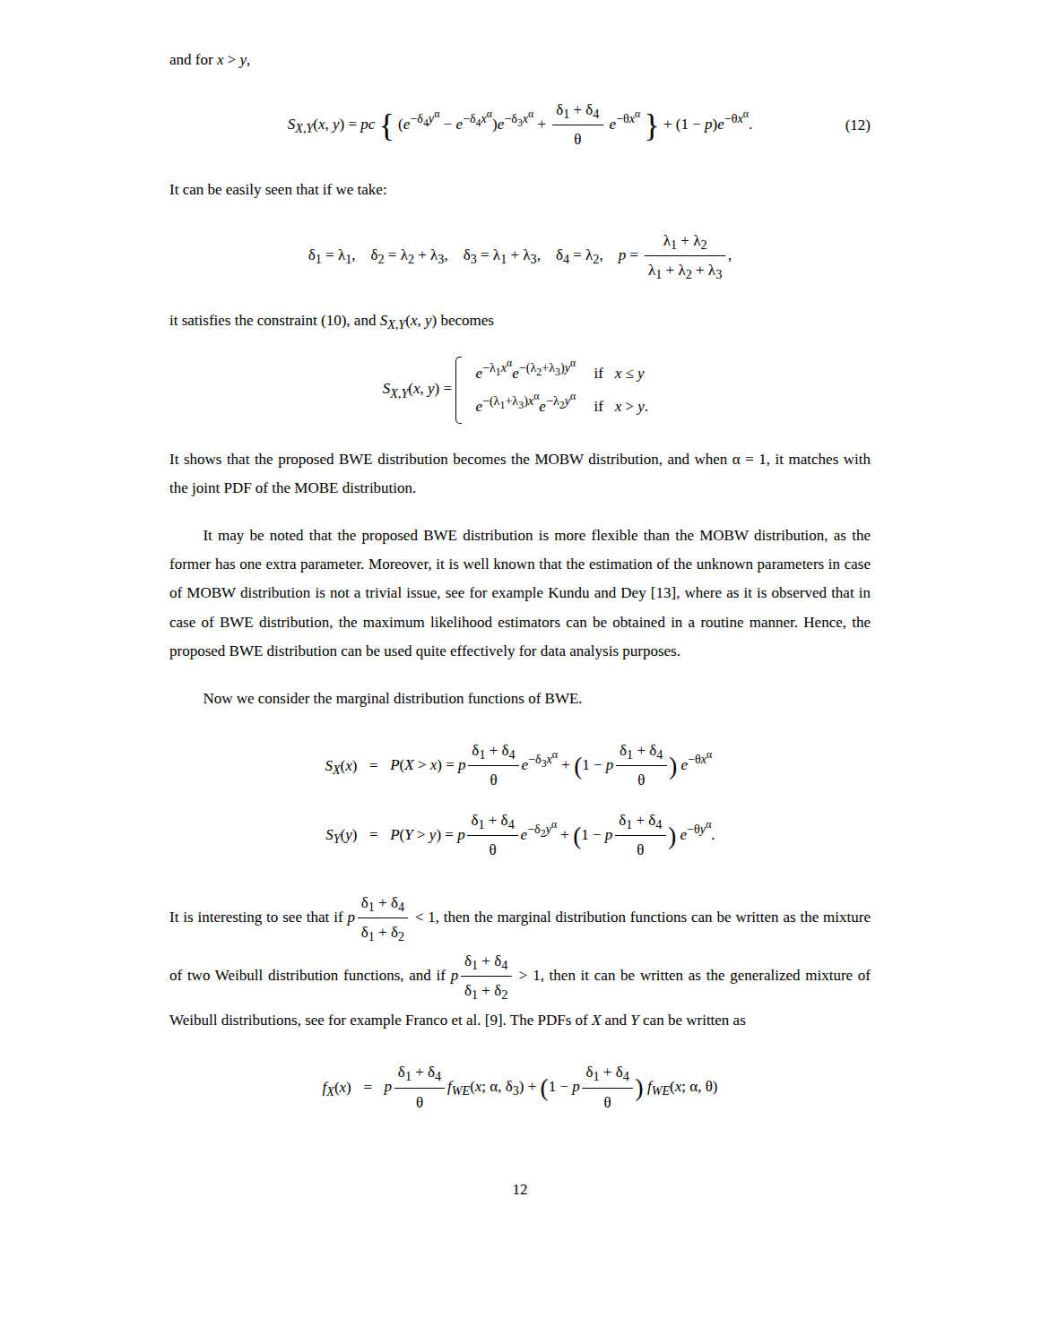and for x > y,
SX,Y(x, y) = pc { (e−δ4yα − e−δ4xα)e−δ3xα + δ1 + δ4 θ e−θxα } + (1 − p)e−θxα. (12)
It can be easily seen that if we take:
δ1 = λ1, δ2 = λ2 + λ3, δ3 = λ1 + λ3, δ4 = λ2, p = λ1 + λ2 λ1 + λ2 + λ3,
it satisfies the constraint (10), and SX,Y(x, y) becomes
SX,Y(x, y) =
| e −λ 1 x α e −(λ 2 +λ 3 ) y α | if x ≤ y |
| e −(λ 1 +λ 3 ) x α e −λ 2 y α | if x > y . |
It shows that the proposed BWE distribution becomes the MOBW distribution, and when α = 1, it matches with the joint PDF of the MOBE distribution.
It may be noted that the proposed BWE distribution is more flexible than the MOBW distribution, as the former has one extra parameter. Moreover, it is well known that the estimation of the unknown parameters in case of MOBW distribution is not a trivial issue, see for example Kundu and Dey [13], where as it is observed that in case of BWE distribution, the maximum likelihood estimators can be obtained in a routine manner. Hence, the proposed BWE distribution can be used quite effectively for data analysis purposes.
Now we consider the marginal distribution functions of BWE.
| S X ( x ) | = | P ( X > x ) = p δ 1 + δ 4 θ e −δ 3 x α + ( 1 − p δ 1 + δ 4 θ ) e −θ x α |
| S Y ( y ) | = | P ( Y > y ) = p δ 1 + δ 4 θ e −δ 2 y α + ( 1 − p δ 1 + δ 4 θ ) e −θ y α . |
It is interesting to see that if pδ1 + δ4 δ1 + δ2 < 1, then the marginal distribution functions can be written as the mixture of two Weibull distribution functions, and if pδ1 + δ4 δ1 + δ2 > 1, then it can be written as the generalized mixture of Weibull distributions, see for example Franco et al. [9]. The PDFs of X and Y can be written as
| f X ( x ) | = | p δ 1 + δ 4 θ f WE ( x ; α, δ 3 ) + ( 1 − p δ 1 + δ 4 θ ) f WE ( x ; α, θ) |
12